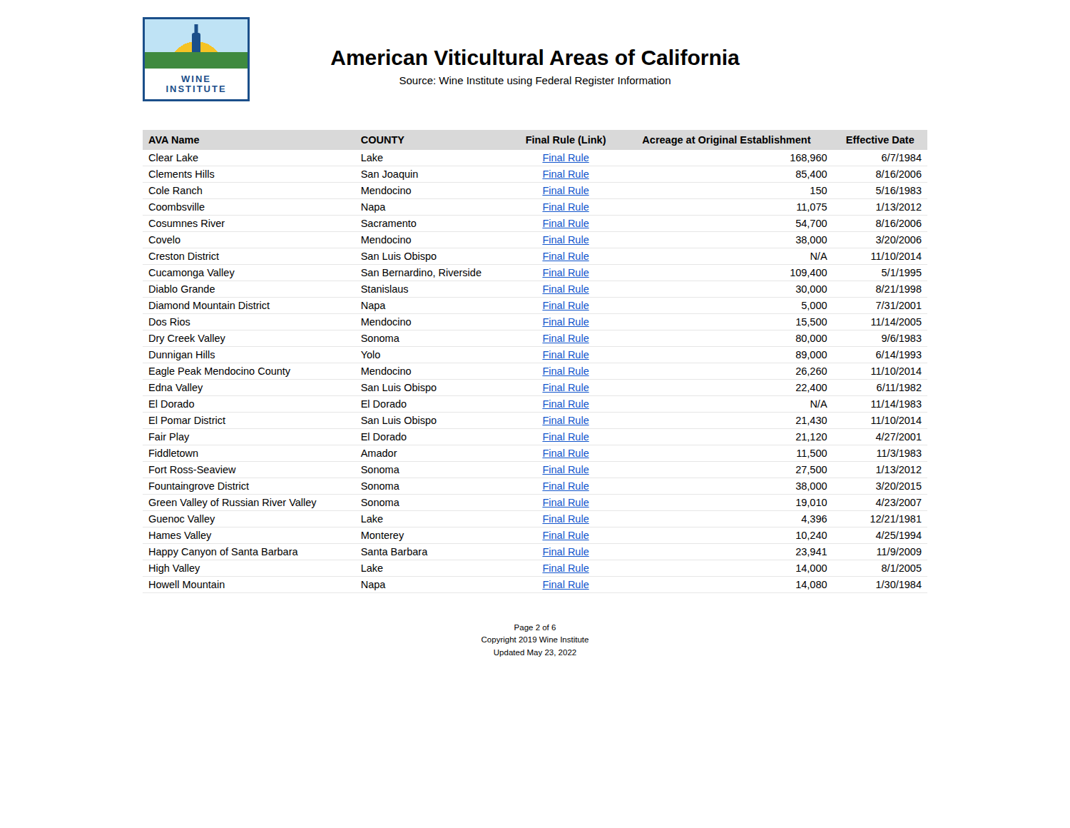WINE INSTITUTE
American Viticultural Areas of California
Source: Wine Institute using Federal Register Information
| AVA Name | COUNTY | Final Rule (Link) | Acreage at Original Establishment | Effective Date |
| --- | --- | --- | --- | --- |
| Clear Lake | Lake | Final Rule | 168,960 | 6/7/1984 |
| Clements Hills | San Joaquin | Final Rule | 85,400 | 8/16/2006 |
| Cole Ranch | Mendocino | Final Rule | 150 | 5/16/1983 |
| Coombsville | Napa | Final Rule | 11,075 | 1/13/2012 |
| Cosumnes River | Sacramento | Final Rule | 54,700 | 8/16/2006 |
| Covelo | Mendocino | Final Rule | 38,000 | 3/20/2006 |
| Creston District | San Luis Obispo | Final Rule | N/A | 11/10/2014 |
| Cucamonga Valley | San Bernardino, Riverside | Final Rule | 109,400 | 5/1/1995 |
| Diablo Grande | Stanislaus | Final Rule | 30,000 | 8/21/1998 |
| Diamond Mountain District | Napa | Final Rule | 5,000 | 7/31/2001 |
| Dos Rios | Mendocino | Final Rule | 15,500 | 11/14/2005 |
| Dry Creek Valley | Sonoma | Final Rule | 80,000 | 9/6/1983 |
| Dunnigan Hills | Yolo | Final Rule | 89,000 | 6/14/1993 |
| Eagle Peak Mendocino County | Mendocino | Final Rule | 26,260 | 11/10/2014 |
| Edna Valley | San Luis Obispo | Final Rule | 22,400 | 6/11/1982 |
| El Dorado | El Dorado | Final Rule | N/A | 11/14/1983 |
| El Pomar District | San Luis Obispo | Final Rule | 21,430 | 11/10/2014 |
| Fair Play | El Dorado | Final Rule | 21,120 | 4/27/2001 |
| Fiddletown | Amador | Final Rule | 11,500 | 11/3/1983 |
| Fort Ross-Seaview | Sonoma | Final Rule | 27,500 | 1/13/2012 |
| Fountaingrove District | Sonoma | Final Rule | 38,000 | 3/20/2015 |
| Green Valley of Russian River Valley | Sonoma | Final Rule | 19,010 | 4/23/2007 |
| Guenoc Valley | Lake | Final Rule | 4,396 | 12/21/1981 |
| Hames Valley | Monterey | Final Rule | 10,240 | 4/25/1994 |
| Happy Canyon of Santa Barbara | Santa Barbara | Final Rule | 23,941 | 11/9/2009 |
| High Valley | Lake | Final Rule | 14,000 | 8/1/2005 |
| Howell Mountain | Napa | Final Rule | 14,080 | 1/30/1984 |
Page 2 of 6
Copyright 2019 Wine Institute
Updated May 23, 2022